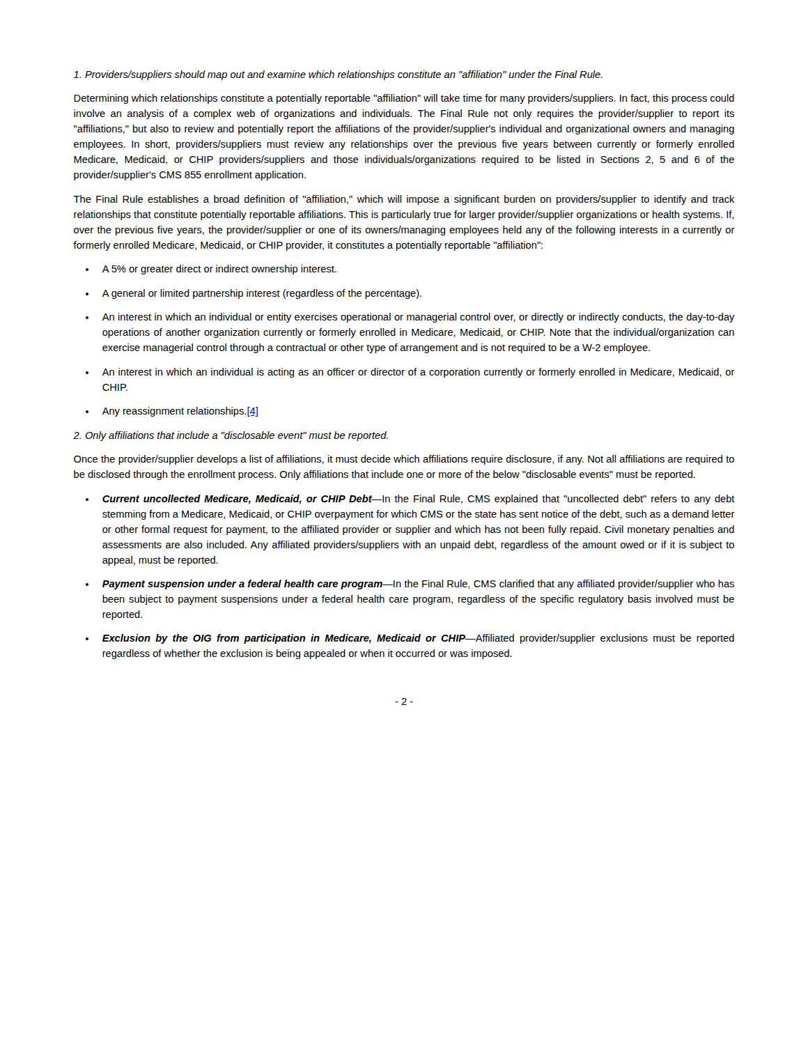1. Providers/suppliers should map out and examine which relationships constitute an "affiliation" under the Final Rule.
Determining which relationships constitute a potentially reportable "affiliation" will take time for many providers/suppliers. In fact, this process could involve an analysis of a complex web of organizations and individuals. The Final Rule not only requires the provider/supplier to report its "affiliations," but also to review and potentially report the affiliations of the provider/supplier's individual and organizational owners and managing employees. In short, providers/suppliers must review any relationships over the previous five years between currently or formerly enrolled Medicare, Medicaid, or CHIP providers/suppliers and those individuals/organizations required to be listed in Sections 2, 5 and 6 of the provider/supplier's CMS 855 enrollment application.
The Final Rule establishes a broad definition of "affiliation," which will impose a significant burden on providers/supplier to identify and track relationships that constitute potentially reportable affiliations. This is particularly true for larger provider/supplier organizations or health systems. If, over the previous five years, the provider/supplier or one of its owners/managing employees held any of the following interests in a currently or formerly enrolled Medicare, Medicaid, or CHIP provider, it constitutes a potentially reportable "affiliation":
A 5% or greater direct or indirect ownership interest.
A general or limited partnership interest (regardless of the percentage).
An interest in which an individual or entity exercises operational or managerial control over, or directly or indirectly conducts, the day-to-day operations of another organization currently or formerly enrolled in Medicare, Medicaid, or CHIP. Note that the individual/organization can exercise managerial control through a contractual or other type of arrangement and is not required to be a W-2 employee.
An interest in which an individual is acting as an officer or director of a corporation currently or formerly enrolled in Medicare, Medicaid, or CHIP.
Any reassignment relationships.[4]
2. Only affiliations that include a "disclosable event" must be reported.
Once the provider/supplier develops a list of affiliations, it must decide which affiliations require disclosure, if any. Not all affiliations are required to be disclosed through the enrollment process. Only affiliations that include one or more of the below "disclosable events" must be reported.
Current uncollected Medicare, Medicaid, or CHIP Debt—In the Final Rule, CMS explained that "uncollected debt" refers to any debt stemming from a Medicare, Medicaid, or CHIP overpayment for which CMS or the state has sent notice of the debt, such as a demand letter or other formal request for payment, to the affiliated provider or supplier and which has not been fully repaid. Civil monetary penalties and assessments are also included. Any affiliated providers/suppliers with an unpaid debt, regardless of the amount owed or if it is subject to appeal, must be reported.
Payment suspension under a federal health care program—In the Final Rule, CMS clarified that any affiliated provider/supplier who has been subject to payment suspensions under a federal health care program, regardless of the specific regulatory basis involved must be reported.
Exclusion by the OIG from participation in Medicare, Medicaid or CHIP—Affiliated provider/supplier exclusions must be reported regardless of whether the exclusion is being appealed or when it occurred or was imposed.
- 2 -